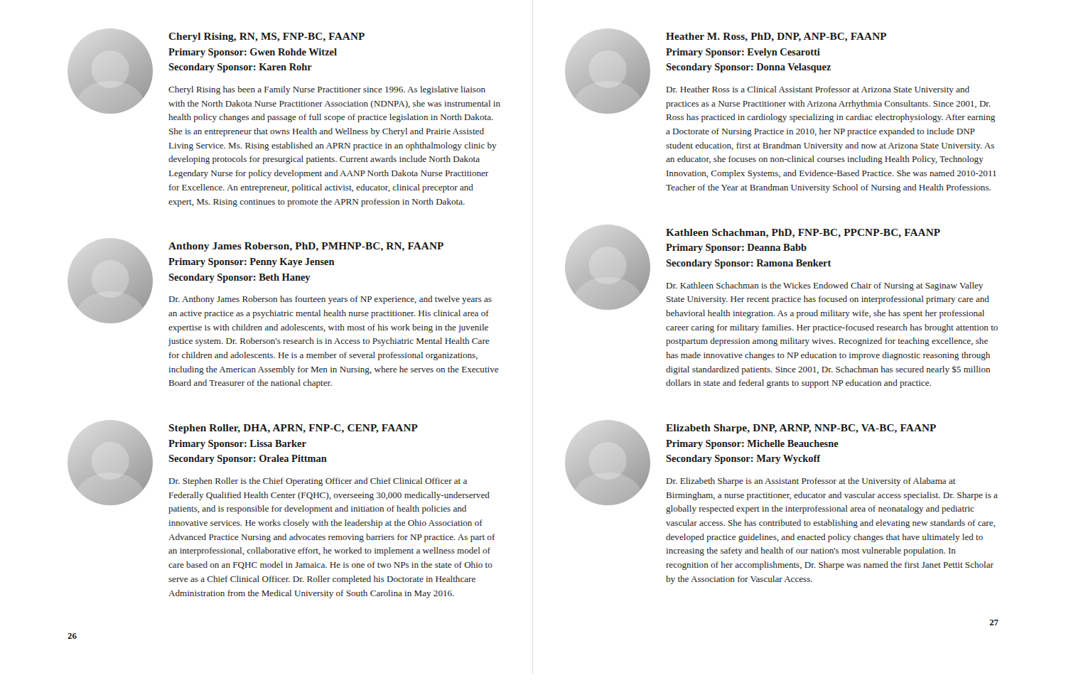Cheryl Rising, RN, MS, FNP-BC, FAANP
Primary Sponsor: Gwen Rohde Witzel
Secondary Sponsor: Karen Rohr
Cheryl Rising has been a Family Nurse Practitioner since 1996. As legislative liaison with the North Dakota Nurse Practitioner Association (NDNPA), she was instrumental in health policy changes and passage of full scope of practice legislation in North Dakota. She is an entrepreneur that owns Health and Wellness by Cheryl and Prairie Assisted Living Service. Ms. Rising established an APRN practice in an ophthalmology clinic by developing protocols for presurgical patients. Current awards include North Dakota Legendary Nurse for policy development and AANP North Dakota Nurse Practitioner for Excellence. An entrepreneur, political activist, educator, clinical preceptor and expert, Ms. Rising continues to promote the APRN profession in North Dakota.
Anthony James Roberson, PhD, PMHNP-BC, RN, FAANP
Primary Sponsor: Penny Kaye Jensen
Secondary Sponsor: Beth Haney
Dr. Anthony James Roberson has fourteen years of NP experience, and twelve years as an active practice as a psychiatric mental health nurse practitioner. His clinical area of expertise is with children and adolescents, with most of his work being in the juvenile justice system. Dr. Roberson's research is in Access to Psychiatric Mental Health Care for children and adolescents. He is a member of several professional organizations, including the American Assembly for Men in Nursing, where he serves on the Executive Board and Treasurer of the national chapter.
Stephen Roller, DHA, APRN, FNP-C, CENP, FAANP
Primary Sponsor: Lissa Barker
Secondary Sponsor: Oralea Pittman
Dr. Stephen Roller is the Chief Operating Officer and Chief Clinical Officer at a Federally Qualified Health Center (FQHC), overseeing 30,000 medically-underserved patients, and is responsible for development and initiation of health policies and innovative services. He works closely with the leadership at the Ohio Association of Advanced Practice Nursing and advocates removing barriers for NP practice. As part of an interprofessional, collaborative effort, he worked to implement a wellness model of care based on an FQHC model in Jamaica. He is one of two NPs in the state of Ohio to serve as a Chief Clinical Officer. Dr. Roller completed his Doctorate in Healthcare Administration from the Medical University of South Carolina in May 2016.
26
Heather M. Ross, PhD, DNP, ANP-BC, FAANP
Primary Sponsor: Evelyn Cesarotti
Secondary Sponsor: Donna Velasquez
Dr. Heather Ross is a Clinical Assistant Professor at Arizona State University and practices as a Nurse Practitioner with Arizona Arrhythmia Consultants. Since 2001, Dr. Ross has practiced in cardiology specializing in cardiac electrophysiology. After earning a Doctorate of Nursing Practice in 2010, her NP practice expanded to include DNP student education, first at Brandman University and now at Arizona State University. As an educator, she focuses on non-clinical courses including Health Policy, Technology Innovation, Complex Systems, and Evidence-Based Practice. She was named 2010-2011 Teacher of the Year at Brandman University School of Nursing and Health Professions.
Kathleen Schachman, PhD, FNP-BC, PPCNP-BC, FAANP
Primary Sponsor: Deanna Babb
Secondary Sponsor: Ramona Benkert
Dr. Kathleen Schachman is the Wickes Endowed Chair of Nursing at Saginaw Valley State University. Her recent practice has focused on interprofessional primary care and behavioral health integration. As a proud military wife, she has spent her professional career caring for military families. Her practice-focused research has brought attention to postpartum depression among military wives. Recognized for teaching excellence, she has made innovative changes to NP education to improve diagnostic reasoning through digital standardized patients. Since 2001, Dr. Schachman has secured nearly $5 million dollars in state and federal grants to support NP education and practice.
Elizabeth Sharpe, DNP, ARNP, NNP-BC, VA-BC, FAANP
Primary Sponsor: Michelle Beauchesne
Secondary Sponsor: Mary Wyckoff
Dr. Elizabeth Sharpe is an Assistant Professor at the University of Alabama at Birmingham, a nurse practitioner, educator and vascular access specialist. Dr. Sharpe is a globally respected expert in the interprofessional area of neonatalogy and pediatric vascular access. She has contributed to establishing and elevating new standards of care, developed practice guidelines, and enacted policy changes that have ultimately led to increasing the safety and health of our nation's most vulnerable population. In recognition of her accomplishments, Dr. Sharpe was named the first Janet Pettit Scholar by the Association for Vascular Access.
27